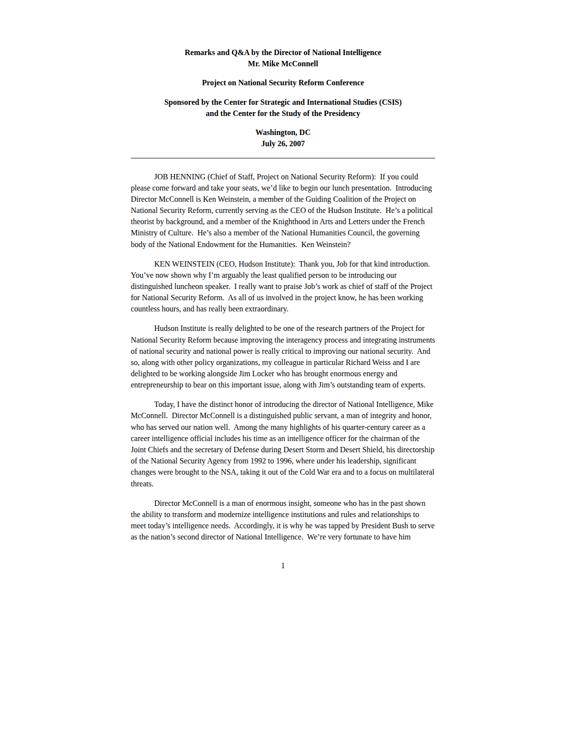Remarks and Q&A by the Director of National Intelligence
Mr. Mike McConnell
Project on National Security Reform Conference
Sponsored by the Center for Strategic and International Studies (CSIS)
and the Center for the Study of the Presidency
Washington, DC
July 26, 2007
JOB HENNING (Chief of Staff, Project on National Security Reform): If you could please come forward and take your seats, we’d like to begin our lunch presentation. Introducing Director McConnell is Ken Weinstein, a member of the Guiding Coalition of the Project on National Security Reform, currently serving as the CEO of the Hudson Institute. He’s a political theorist by background, and a member of the Knighthood in Arts and Letters under the French Ministry of Culture. He’s also a member of the National Humanities Council, the governing body of the National Endowment for the Humanities. Ken Weinstein?
KEN WEINSTEIN (CEO, Hudson Institute): Thank you, Job for that kind introduction. You’ve now shown why I’m arguably the least qualified person to be introducing our distinguished luncheon speaker. I really want to praise Job’s work as chief of staff of the Project for National Security Reform. As all of us involved in the project know, he has been working countless hours, and has really been extraordinary.
Hudson Institute is really delighted to be one of the research partners of the Project for National Security Reform because improving the interagency process and integrating instruments of national security and national power is really critical to improving our national security. And so, along with other policy organizations, my colleague in particular Richard Weiss and I are delighted to be working alongside Jim Locker who has brought enormous energy and entrepreneurship to bear on this important issue, along with Jim’s outstanding team of experts.
Today, I have the distinct honor of introducing the director of National Intelligence, Mike McConnell. Director McConnell is a distinguished public servant, a man of integrity and honor, who has served our nation well. Among the many highlights of his quarter-century career as a career intelligence official includes his time as an intelligence officer for the chairman of the Joint Chiefs and the secretary of Defense during Desert Storm and Desert Shield, his directorship of the National Security Agency from 1992 to 1996, where under his leadership, significant changes were brought to the NSA, taking it out of the Cold War era and to a focus on multilateral threats.
Director McConnell is a man of enormous insight, someone who has in the past shown the ability to transform and modernize intelligence institutions and rules and relationships to meet today’s intelligence needs. Accordingly, it is why he was tapped by President Bush to serve as the nation’s second director of National Intelligence. We’re very fortunate to have him
1